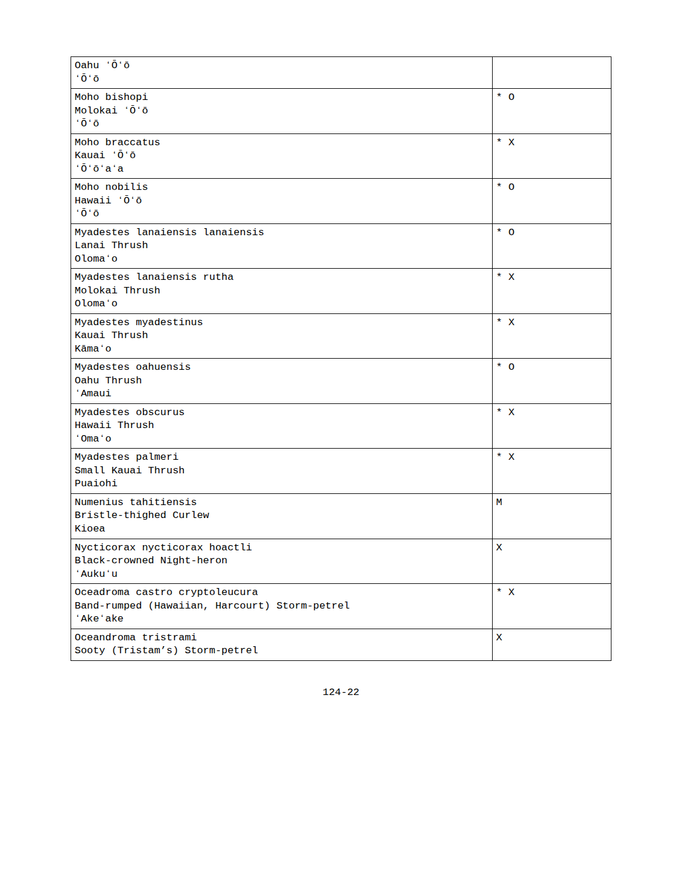| Oahu ʻŌʻō ʻŌʻō | |
| Moho bishopi Molokai ʻŌʻō ʻŌʻō | * O |
| Moho braccatus Kauai ʻŌʻō ʻŌʻōʻaʻa | * X |
| Moho nobilis Hawaii ʻŌʻō ʻŌʻō | * O |
| Myadestes lanaiensis lanaiensis Lanai Thrush Olomaʻo | * O |
| Myadestes lanaiensis rutha Molokai Thrush Olomaʻo | * X |
| Myadestes myadestinus Kauai Thrush Kāmaʻo | * X |
| Myadestes oahuensis Oahu Thrush ʻAmaui | * O |
| Myadestes obscurus Hawaii Thrush ʻOmaʻo | * X |
| Myadestes palmeri Small Kauai Thrush Puaiohi | * X |
| Numenius tahitiensis Bristle-thighed Curlew Kioea | M |
| Nycticorax nycticorax hoactli Black-crowned Night-heron ʻAukuʻu | X |
| Oceadroma castro cryptoleucura Band-rumped (Hawaiian, Harcourt) Storm-petrel ʻAkeʻake | * X |
| Oceandroma tristrami Sooty (Tristam’s) Storm-petrel | X |
124-22